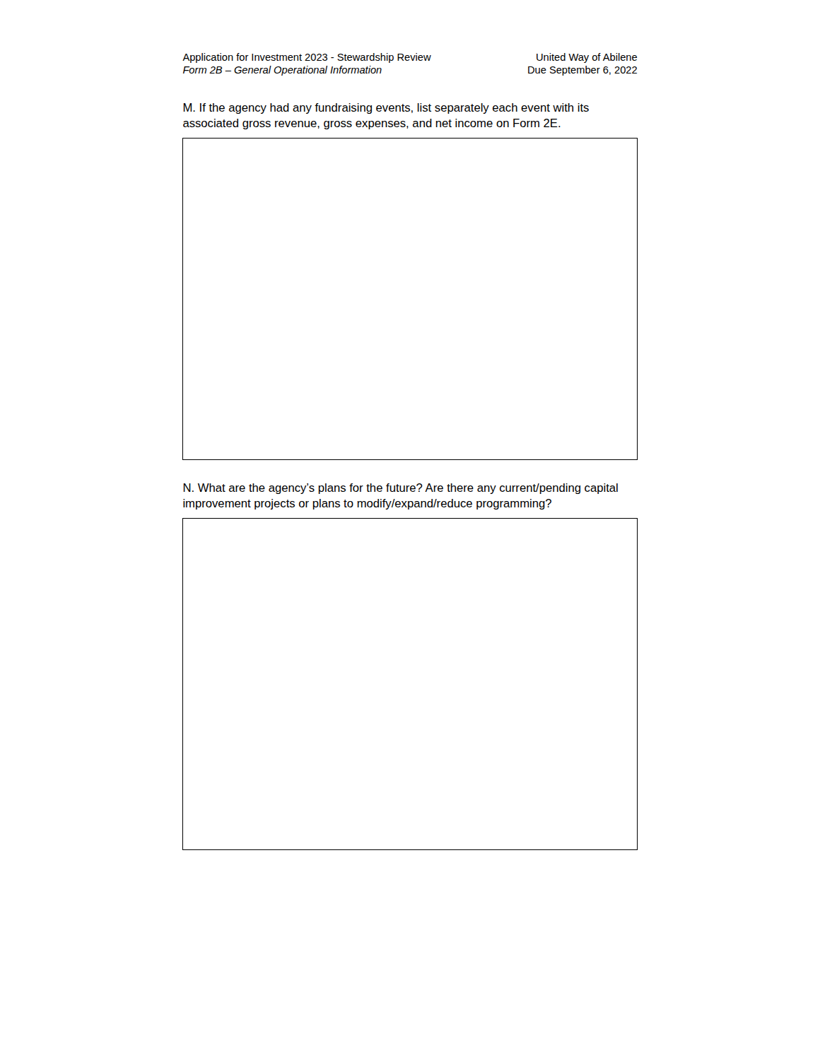| Application for Investment 2023 - Stewardship Review | United Way of Abilene |
| Form 2B – General Operational Information | Due September 6, 2022 |
M. If the agency had any fundraising events, list separately each event with its associated gross revenue, gross expenses, and net income on Form 2E.
N. What are the agency’s plans for the future? Are there any current/pending capital improvement projects or plans to modify/expand/reduce programming?